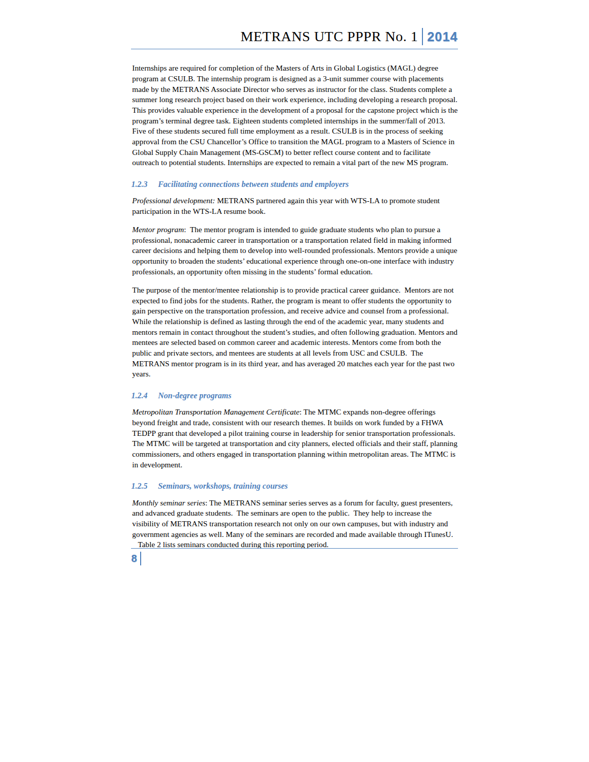METRANS UTC PPPR No. 12014
Internships are required for completion of the Masters of Arts in Global Logistics (MAGL) degree program at CSULB. The internship program is designed as a 3-unit summer course with placements made by the METRANS Associate Director who serves as instructor for the class. Students complete a summer long research project based on their work experience, including developing a research proposal. This provides valuable experience in the development of a proposal for the capstone project which is the program’s terminal degree task. Eighteen students completed internships in the summer/fall of 2013. Five of these students secured full time employment as a result. CSULB is in the process of seeking approval from the CSU Chancellor’s Office to transition the MAGL program to a Masters of Science in Global Supply Chain Management (MS-GSCM) to better reflect course content and to facilitate outreach to potential students. Internships are expected to remain a vital part of the new MS program.
1.2.3 Facilitating connections between students and employers
Professional development: METRANS partnered again this year with WTS-LA to promote student participation in the WTS-LA resume book.
Mentor program: The mentor program is intended to guide graduate students who plan to pursue a professional, nonacademic career in transportation or a transportation related field in making informed career decisions and helping them to develop into well-rounded professionals. Mentors provide a unique opportunity to broaden the students’ educational experience through one-on-one interface with industry professionals, an opportunity often missing in the students’ formal education.
The purpose of the mentor/mentee relationship is to provide practical career guidance. Mentors are not expected to find jobs for the students. Rather, the program is meant to offer students the opportunity to gain perspective on the transportation profession, and receive advice and counsel from a professional. While the relationship is defined as lasting through the end of the academic year, many students and mentors remain in contact throughout the student’s studies, and often following graduation. Mentors and mentees are selected based on common career and academic interests. Mentors come from both the public and private sectors, and mentees are students at all levels from USC and CSULB. The METRANS mentor program is in its third year, and has averaged 20 matches each year for the past two years.
1.2.4 Non-degree programs
Metropolitan Transportation Management Certificate: The MTMC expands non-degree offerings beyond freight and trade, consistent with our research themes. It builds on work funded by a FHWA TEDPP grant that developed a pilot training course in leadership for senior transportation professionals. The MTMC will be targeted at transportation and city planners, elected officials and their staff, planning commissioners, and others engaged in transportation planning within metropolitan areas. The MTMC is in development.
1.2.5 Seminars, workshops, training courses
Monthly seminar series: The METRANS seminar series serves as a forum for faculty, guest presenters, and advanced graduate students. The seminars are open to the public. They help to increase the visibility of METRANS transportation research not only on our own campuses, but with industry and government agencies as well. Many of the seminars are recorded and made available through ITunesU. Table 2 lists seminars conducted during this reporting period.
8